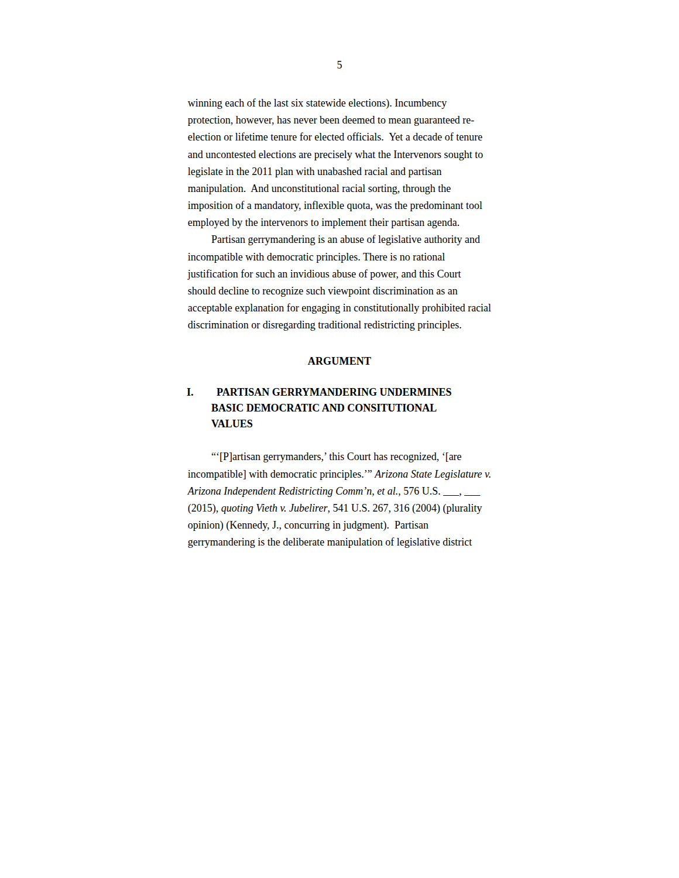5
winning each of the last six statewide elections). Incumbency protection, however, has never been deemed to mean guaranteed re-election or lifetime tenure for elected officials. Yet a decade of tenure and uncontested elections are precisely what the Intervenors sought to legislate in the 2011 plan with unabashed racial and partisan manipulation. And unconstitutional racial sorting, through the imposition of a mandatory, inflexible quota, was the predominant tool employed by the intervenors to implement their partisan agenda.
Partisan gerrymandering is an abuse of legislative authority and incompatible with democratic principles. There is no rational justification for such an invidious abuse of power, and this Court should decline to recognize such viewpoint discrimination as an acceptable explanation for engaging in constitutionally prohibited racial discrimination or disregarding traditional redistricting principles.
ARGUMENT
I. PARTISAN GERRYMANDERING UNDERMINES BASIC DEMOCRATIC AND CONSITUTIONAL VALUES
“‘[P]artisan gerrymanders,’ this Court has recognized, ‘[are incompatible] with democratic principles.’” Arizona State Legislature v. Arizona Independent Redistricting Comm’n, et al., 576 U.S. ___, ___ (2015), quoting Vieth v. Jubelirer, 541 U.S. 267, 316 (2004) (plurality opinion) (Kennedy, J., concurring in judgment). Partisan gerrymandering is the deliberate manipulation of legislative district